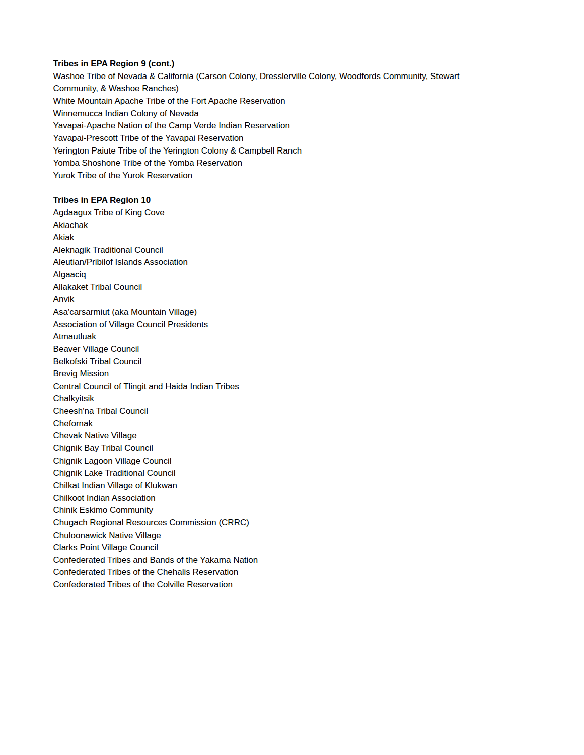Tribes in EPA Region 9 (cont.)
Washoe Tribe of Nevada & California (Carson Colony, Dresslerville Colony, Woodfords Community, Stewart Community, & Washoe Ranches)
White Mountain Apache Tribe of the Fort Apache Reservation
Winnemucca Indian Colony of Nevada
Yavapai-Apache Nation of the Camp Verde Indian Reservation
Yavapai-Prescott Tribe of the Yavapai Reservation
Yerington Paiute Tribe of the Yerington Colony & Campbell Ranch
Yomba Shoshone Tribe of the Yomba Reservation
Yurok Tribe of the Yurok Reservation
Tribes in EPA Region 10
Agdaagux Tribe of King Cove
Akiachak
Akiak
Aleknagik Traditional Council
Aleutian/Pribilof Islands Association
Algaaciq
Allakaket Tribal Council
Anvik
Asa'carsarmiut (aka Mountain Village)
Association of Village Council Presidents
Atmautluak
Beaver Village Council
Belkofski Tribal Council
Brevig Mission
Central Council of Tlingit and Haida Indian Tribes
Chalkyitsik
Cheesh'na Tribal Council
Chefornak
Chevak Native Village
Chignik Bay Tribal Council
Chignik Lagoon Village Council
Chignik Lake Traditional Council
Chilkat Indian Village of Klukwan
Chilkoot Indian Association
Chinik Eskimo Community
Chugach Regional Resources Commission (CRRC)
Chuloonawick Native Village
Clarks Point Village Council
Confederated Tribes and Bands of the Yakama Nation
Confederated Tribes of the Chehalis Reservation
Confederated Tribes of the Colville Reservation